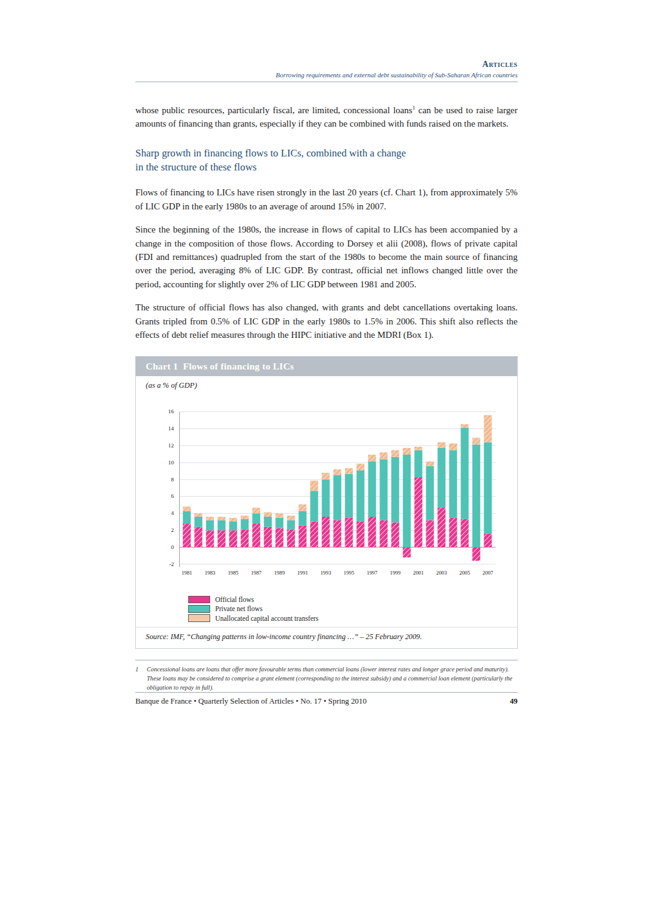Articles
Borrowing requirements and external debt sustainability of Sub-Saharan African countries
whose public resources, particularly fiscal, are limited, concessional loans1 can be used to raise larger amounts of financing than grants, especially if they can be combined with funds raised on the markets.
Sharp growth in financing flows to LICs, combined with a change
in the structure of these flows
Flows of financing to LICs have risen strongly in the last 20 years (cf. Chart 1), from approximately 5% of LIC GDP in the early 1980s to an average of around 15% in 2007.
Since the beginning of the 1980s, the increase in flows of capital to LICs has been accompanied by a change in the composition of those flows. According to Dorsey et alii (2008), flows of private capital (FDI and remittances) quadrupled from the start of the 1980s to become the main source of financing over the period, averaging 8% of LIC GDP. By contrast, official net inflows changed little over the period, accounting for slightly over 2% of LIC GDP between 1981 and 2005.
The structure of official flows has also changed, with grants and debt cancellations overtaking loans. Grants tripled from 0.5% of LIC GDP in the early 1980s to 1.5% in 2006. This shift also reflects the effects of debt relief measures through the HIPC initiative and the MDRI (Box 1).
Chart 1 Flows of financing to LICs
(as a % of GDP)
16 14 12 10 8 6 4 2 0 -2 1981 1983 1985 1987 1989 1991 1993 1995 1997 1999 2001 2003 2005 2007
Official flows
Private net flows
Unallocated capital account transfers
Source: IMF, “Changing patterns in low-income country financing …” – 25 February 2009.
1 Concessional loans are loans that offer more favourable terms than commercial loans (lower interest rates and longer grace period and maturity). These loans may be considered to comprise a grant element (corresponding to the interest subsidy) and a commercial loan element (particularly the obligation to repay in full).
Banque de France • Quarterly Selection of Articles • No. 17 • Spring 2010
49